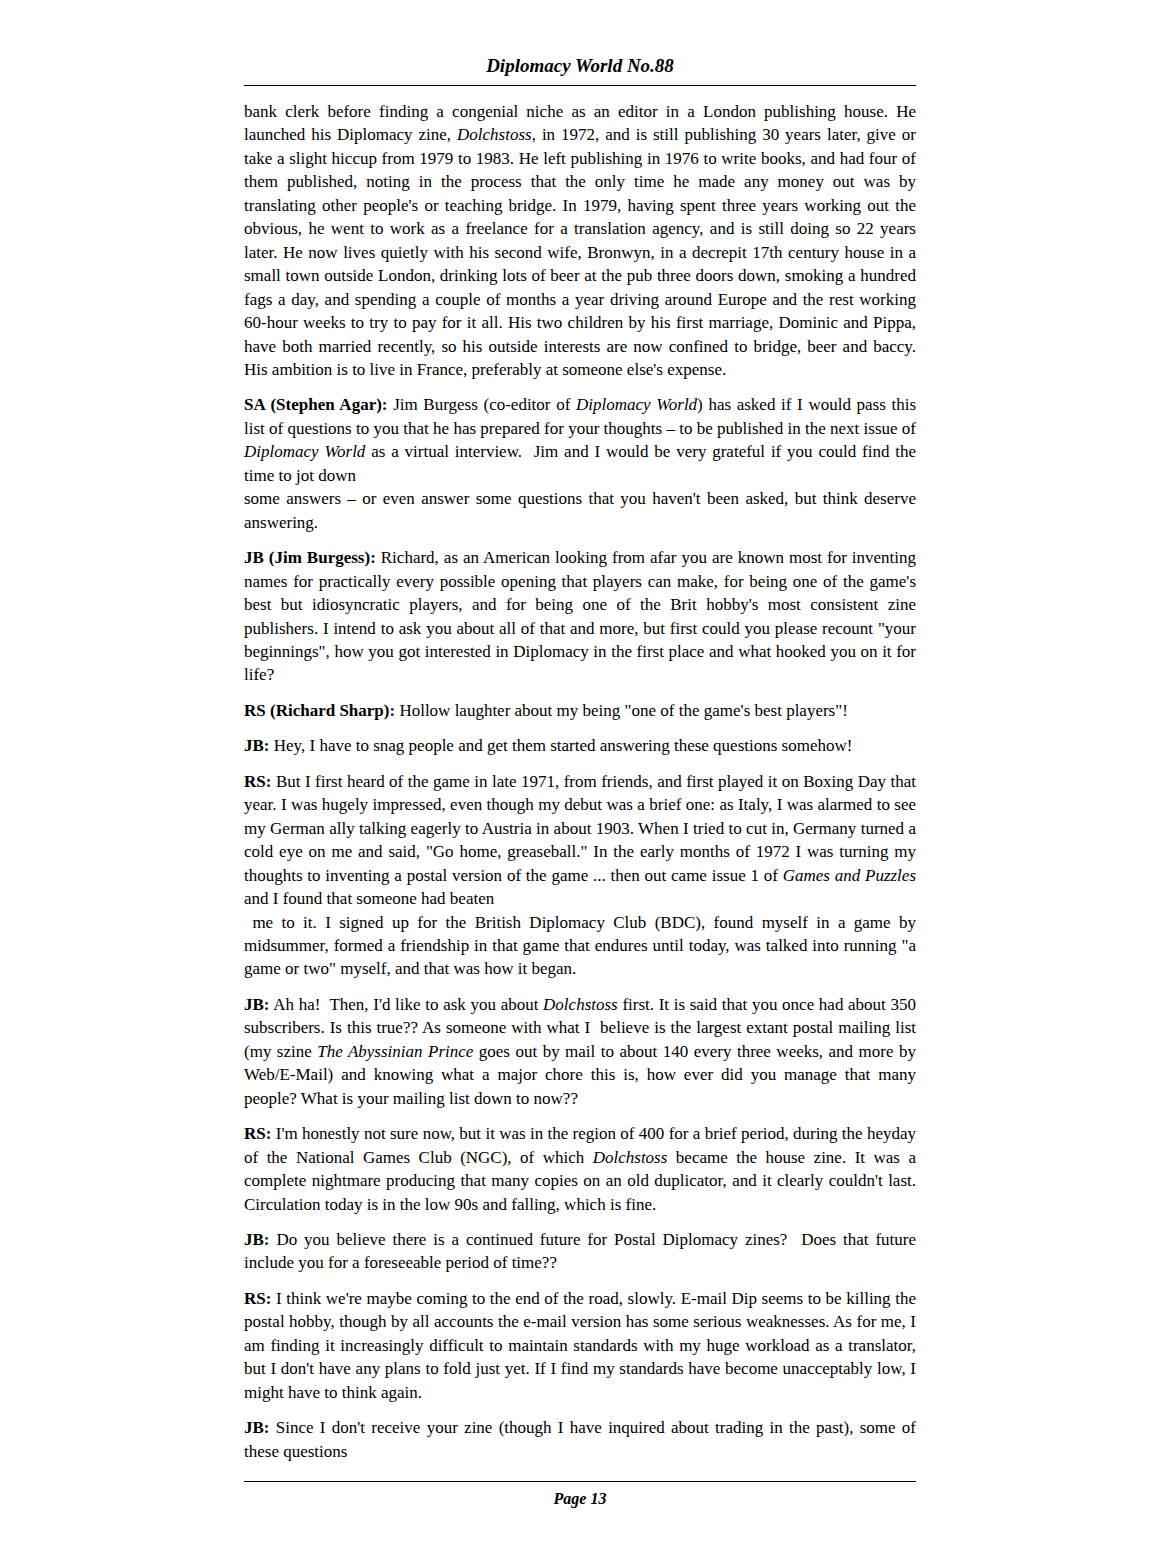Diplomacy World No.88
bank clerk before finding a congenial niche as an editor in a London publishing house. He launched his Diplomacy zine, Dolchstoss, in 1972, and is still publishing 30 years later, give or take a slight hiccup from 1979 to 1983. He left publishing in 1976 to write books, and had four of them published, noting in the process that the only time he made any money out was by translating other people's or teaching bridge. In 1979, having spent three years working out the obvious, he went to work as a freelance for a translation agency, and is still doing so 22 years later. He now lives quietly with his second wife, Bronwyn, in a decrepit 17th century house in a small town outside London, drinking lots of beer at the pub three doors down, smoking a hundred fags a day, and spending a couple of months a year driving around Europe and the rest working 60-hour weeks to try to pay for it all. His two children by his first marriage, Dominic and Pippa, have both married recently, so his outside interests are now confined to bridge, beer and baccy. His ambition is to live in France, preferably at someone else's expense.
SA (Stephen Agar): Jim Burgess (co-editor of Diplomacy World) has asked if I would pass this list of questions to you that he has prepared for your thoughts – to be published in the next issue of Diplomacy World as a virtual interview. Jim and I would be very grateful if you could find the time to jot down
some answers – or even answer some questions that you haven't been asked, but think deserve answering.
JB (Jim Burgess): Richard, as an American looking from afar you are known most for inventing names for practically every possible opening that players can make, for being one of the game's best but idiosyncratic players, and for being one of the Brit hobby's most consistent zine publishers. I intend to ask you about all of that and more, but first could you please recount "your beginnings", how you got interested in Diplomacy in the first place and what hooked you on it for life?
RS (Richard Sharp): Hollow laughter about my being "one of the game's best players"!
JB: Hey, I have to snag people and get them started answering these questions somehow!
RS: But I first heard of the game in late 1971, from friends, and first played it on Boxing Day that year. I was hugely impressed, even though my debut was a brief one: as Italy, I was alarmed to see my German ally talking eagerly to Austria in about 1903. When I tried to cut in, Germany turned a cold eye on me and said, "Go home, greaseball." In the early months of 1972 I was turning my thoughts to inventing a postal version of the game ... then out came issue 1 of Games and Puzzles and I found that someone had beaten
me to it. I signed up for the British Diplomacy Club (BDC), found myself in a game by midsummer, formed a friendship in that game that endures until today, was talked into running "a game or two" myself, and that was how it began.
JB: Ah ha! Then, I'd like to ask you about Dolchstoss first. It is said that you once had about 350 subscribers. Is this true?? As someone with what I believe is the largest extant postal mailing list (my szine The Abyssinian Prince goes out by mail to about 140 every three weeks, and more by Web/E-Mail) and knowing what a major chore this is, how ever did you manage that many people? What is your mailing list down to now??
RS: I'm honestly not sure now, but it was in the region of 400 for a brief period, during the heyday of the National Games Club (NGC), of which Dolchstoss became the house zine. It was a complete nightmare producing that many copies on an old duplicator, and it clearly couldn't last. Circulation today is in the low 90s and falling, which is fine.
JB: Do you believe there is a continued future for Postal Diplomacy zines? Does that future include you for a foreseeable period of time??
RS: I think we're maybe coming to the end of the road, slowly. E-mail Dip seems to be killing the postal hobby, though by all accounts the e-mail version has some serious weaknesses. As for me, I am finding it increasingly difficult to maintain standards with my huge workload as a translator, but I don't have any plans to fold just yet. If I find my standards have become unacceptably low, I might have to think again.
JB: Since I don't receive your zine (though I have inquired about trading in the past), some of these questions
Page 13